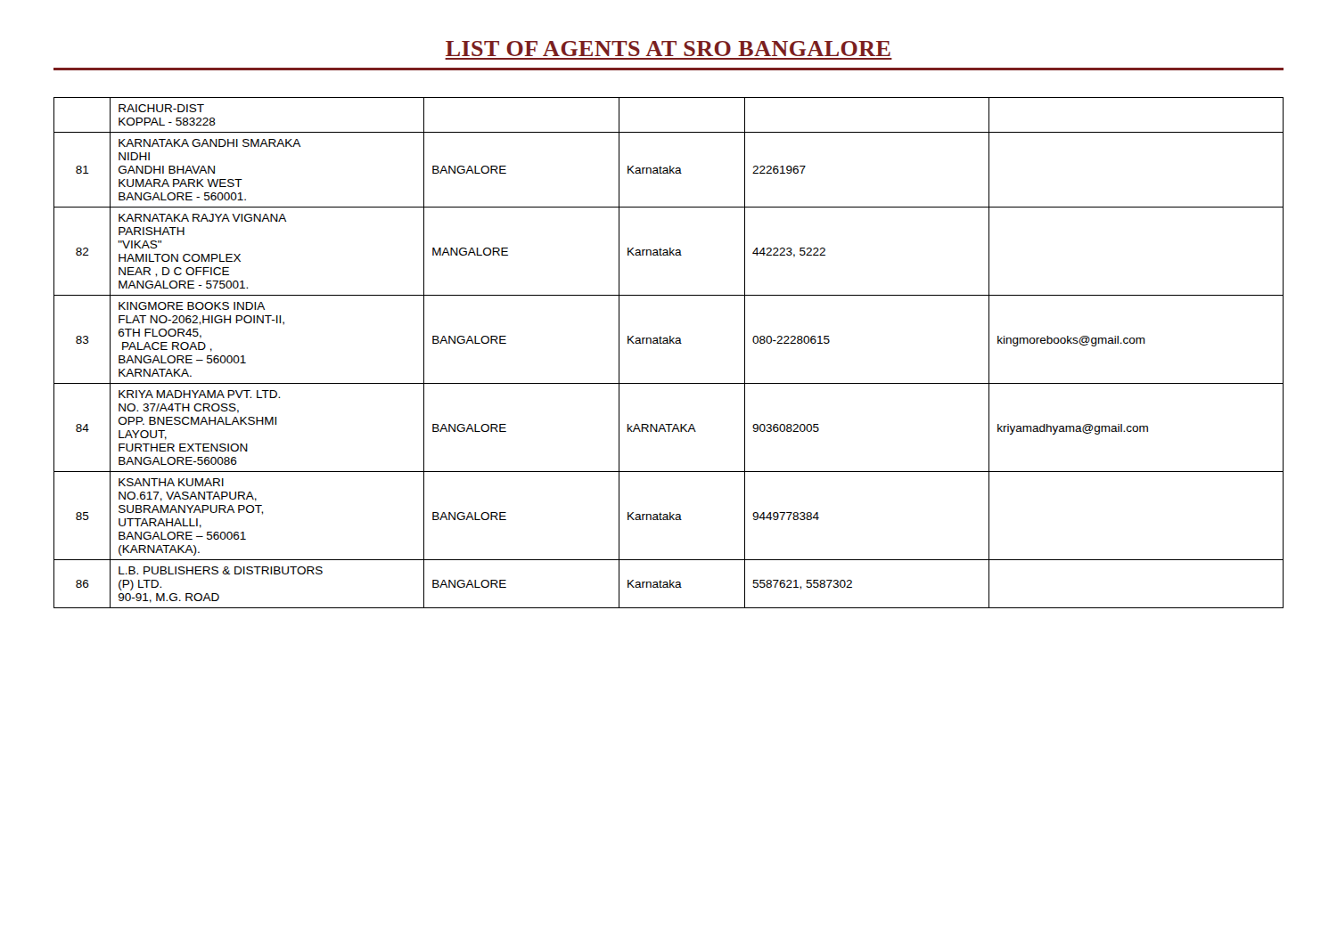LIST OF AGENTS AT SRO BANGALORE
| | RAICHUR-DIST KOPPAL - 583228 | | | | |
| 81 | KARNATAKA GANDHI SMARAKA NIDHI GANDHI BHAVAN KUMARA PARK WEST BANGALORE - 560001. | BANGALORE | Karnataka | 22261967 | |
| 82 | KARNATAKA RAJYA VIGNANA PARISHATH "VIKAS" HAMILTON COMPLEX NEAR , D C OFFICE MANGALORE - 575001. | MANGALORE | Karnataka | 442223, 5222 | |
| 83 | KINGMORE BOOKS INDIA FLAT NO-2062,HIGH POINT-II, 6TH FLOOR45, PALACE ROAD , BANGALORE – 560001 KARNATAKA. | BANGALORE | Karnataka | 080-22280615 | kingmorebooks@gmail.com |
| 84 | KRIYA MADHYAMA PVT. LTD. NO. 37/A4TH CROSS, OPP. BNESCMAHALAKSHMI LAYOUT, FURTHER EXTENSION BANGALORE-560086 | BANGALORE | kARNATAKA | 9036082005 | kriyamadhyama@gmail.com |
| 85 | KSANTHA KUMARI NO.617, VASANTAPURA, SUBRAMANYAPURA POT, UTTARAHALLI, BANGALORE – 560061 (KARNATAKA). | BANGALORE | Karnataka | 9449778384 | |
| 86 | L.B. PUBLISHERS & DISTRIBUTORS (P) LTD. 90-91, M.G. ROAD | BANGALORE | Karnataka | 5587621, 5587302 | |